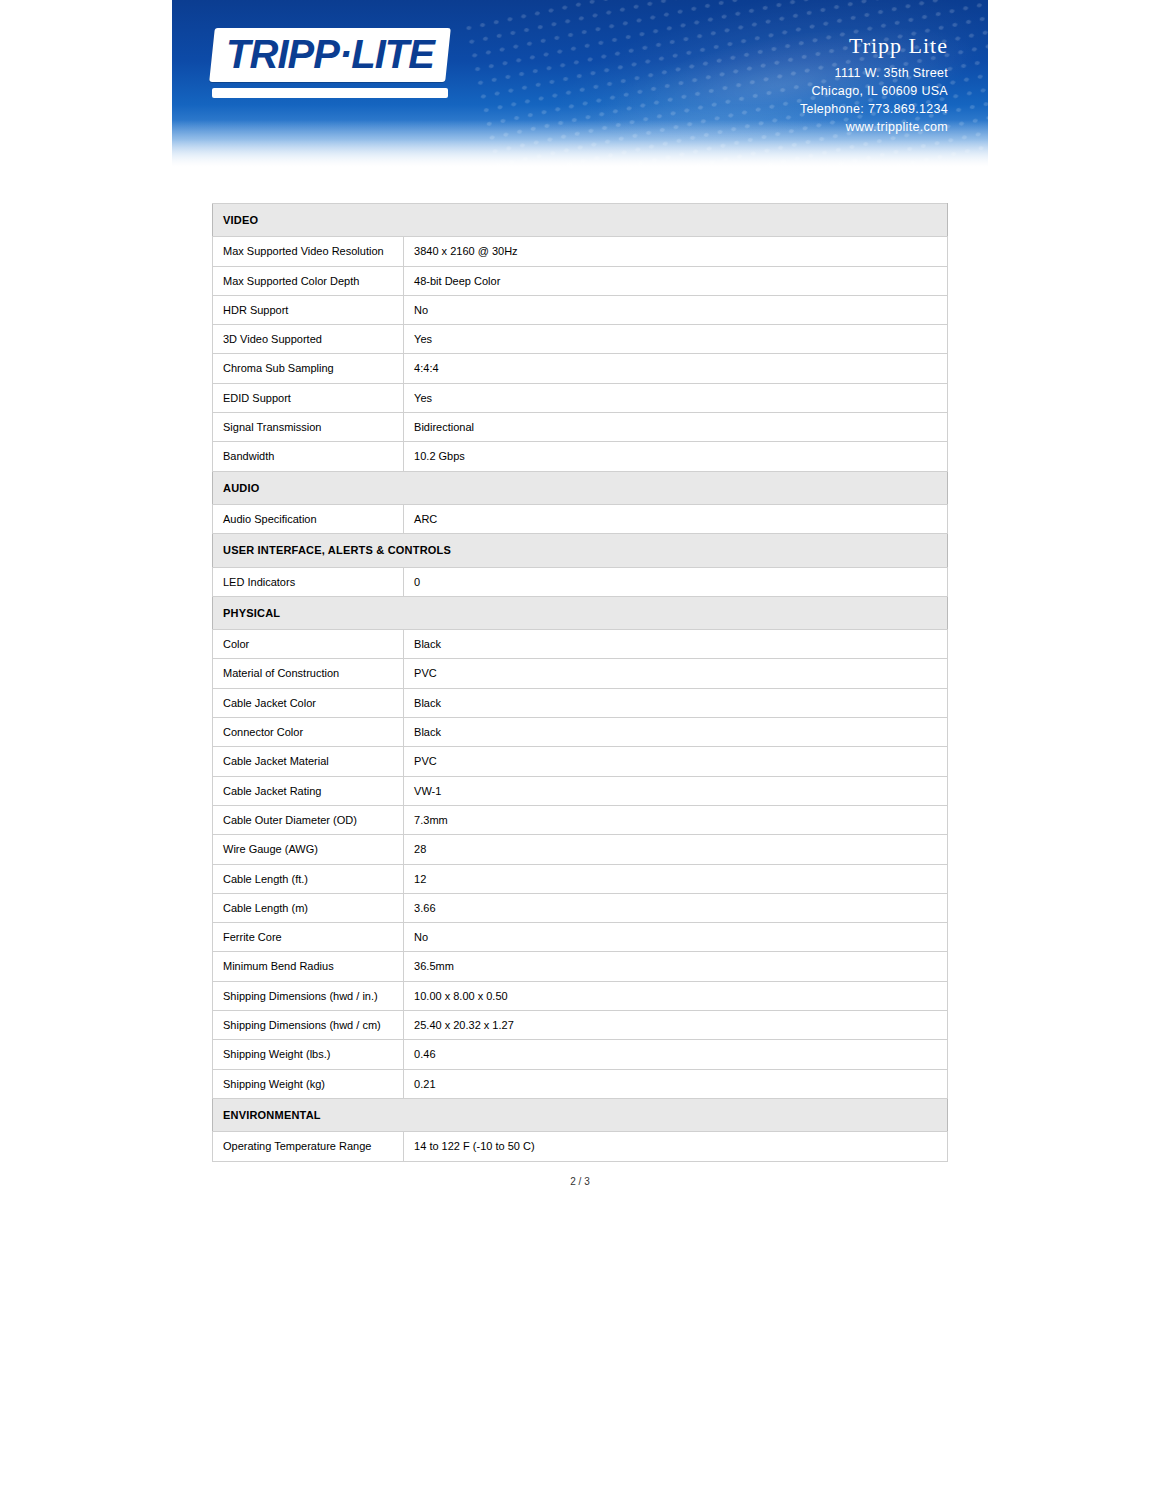TRIPP·LITE
Tripp Lite
1111 W. 35th Street
Chicago, IL 60609 USA
Telephone: 773.869.1234
www.tripplite.com
| VIDEO |
| Max Supported Video Resolution | 3840 x 2160 @ 30Hz |
| Max Supported Color Depth | 48-bit Deep Color |
| HDR Support | No |
| 3D Video Supported | Yes |
| Chroma Sub Sampling | 4:4:4 |
| EDID Support | Yes |
| Signal Transmission | Bidirectional |
| Bandwidth | 10.2 Gbps |
| AUDIO |
| Audio Specification | ARC |
| USER INTERFACE, ALERTS & CONTROLS |
| LED Indicators | 0 |
| PHYSICAL |
| Color | Black |
| Material of Construction | PVC |
| Cable Jacket Color | Black |
| Connector Color | Black |
| Cable Jacket Material | PVC |
| Cable Jacket Rating | VW-1 |
| Cable Outer Diameter (OD) | 7.3mm |
| Wire Gauge (AWG) | 28 |
| Cable Length (ft.) | 12 |
| Cable Length (m) | 3.66 |
| Ferrite Core | No |
| Minimum Bend Radius | 36.5mm |
| Shipping Dimensions (hwd / in.) | 10.00 x 8.00 x 0.50 |
| Shipping Dimensions (hwd / cm) | 25.40 x 20.32 x 1.27 |
| Shipping Weight (lbs.) | 0.46 |
| Shipping Weight (kg) | 0.21 |
| ENVIRONMENTAL |
| Operating Temperature Range | 14 to 122 F (-10 to 50 C) |
2 / 3